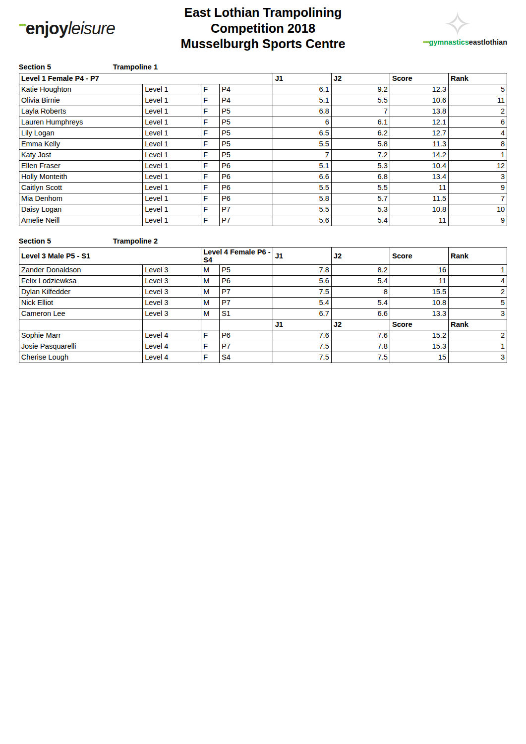•••enjoyleisure
East Lothian Trampolining
Competition 2018
Musselburgh Sports Centre
✧ •••gymnastics eastlothian
Section 5 Trampoline 1
| Level 1 Female P4 - P7 | J1 | J2 | Score | Rank |
| --- | --- | --- | --- | --- |
| Katie Houghton | Level 1 | F | P4 | 6.1 | 9.2 | 12.3 | 5 |
| Olivia Birnie | Level 1 | F | P4 | 5.1 | 5.5 | 10.6 | 11 |
| Layla Roberts | Level 1 | F | P5 | 6.8 | 7 | 13.8 | 2 |
| Lauren Humphreys | Level 1 | F | P5 | 6 | 6.1 | 12.1 | 6 |
| Lily Logan | Level 1 | F | P5 | 6.5 | 6.2 | 12.7 | 4 |
| Emma Kelly | Level 1 | F | P5 | 5.5 | 5.8 | 11.3 | 8 |
| Katy Jost | Level 1 | F | P5 | 7 | 7.2 | 14.2 | 1 |
| Ellen Fraser | Level 1 | F | P6 | 5.1 | 5.3 | 10.4 | 12 |
| Holly Monteith | Level 1 | F | P6 | 6.6 | 6.8 | 13.4 | 3 |
| Caitlyn Scott | Level 1 | F | P6 | 5.5 | 5.5 | 11 | 9 |
| Mia Denhom | Level 1 | F | P6 | 5.8 | 5.7 | 11.5 | 7 |
| Daisy Logan | Level 1 | F | P7 | 5.5 | 5.3 | 10.8 | 10 |
| Amelie Neill | Level 1 | F | P7 | 5.6 | 5.4 | 11 | 9 |
Section 5 Trampoline 2
| Level 3 Male P5 - S1 | Level 4 Female P6 - S4 | J1 | J2 | Score | Rank |
| --- | --- | --- | --- | --- | --- |
| Zander Donaldson | Level 3 | M | P5 | 7.8 | 8.2 | 16 | 1 |
| Felix Lodziewksa | Level 3 | M | P6 | 5.6 | 5.4 | 11 | 4 |
| Dylan Kilfedder | Level 3 | M | P7 | 7.5 | 8 | 15.5 | 2 |
| Nick Elliot | Level 3 | M | P7 | 5.4 | 5.4 | 10.8 | 5 |
| Cameron Lee | Level 3 | M | S1 | 6.7 | 6.6 | 13.3 | 3 |
| | | | | J1 | J2 | Score | Rank |
| Sophie Marr | Level 4 | F | P6 | 7.6 | 7.6 | 15.2 | 2 |
| Josie Pasquarelli | Level 4 | F | P7 | 7.5 | 7.8 | 15.3 | 1 |
| Cherise Lough | Level 4 | F | S4 | 7.5 | 7.5 | 15 | 3 |